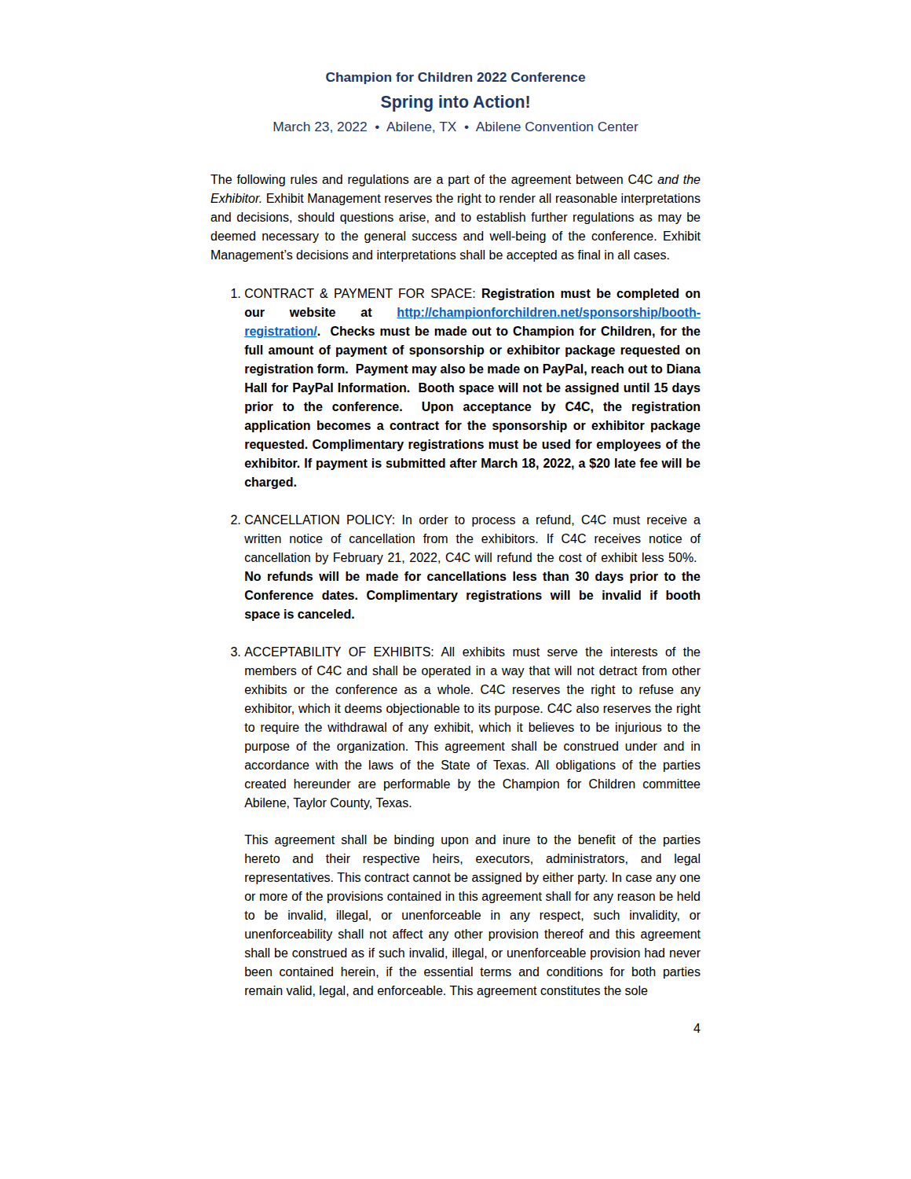Champion for Children 2022 Conference
Spring into Action!
March 23, 2022 • Abilene, TX • Abilene Convention Center
The following rules and regulations are a part of the agreement between C4C and the Exhibitor. Exhibit Management reserves the right to render all reasonable interpretations and decisions, should questions arise, and to establish further regulations as may be deemed necessary to the general success and well-being of the conference. Exhibit Management’s decisions and interpretations shall be accepted as final in all cases.
CONTRACT & PAYMENT FOR SPACE: Registration must be completed on our website at http://championforchildren.net/sponsorship/booth-registration/. Checks must be made out to Champion for Children, for the full amount of payment of sponsorship or exhibitor package requested on registration form. Payment may also be made on PayPal, reach out to Diana Hall for PayPal Information. Booth space will not be assigned until 15 days prior to the conference. Upon acceptance by C4C, the registration application becomes a contract for the sponsorship or exhibitor package requested. Complimentary registrations must be used for employees of the exhibitor. If payment is submitted after March 18, 2022, a $20 late fee will be charged.
CANCELLATION POLICY: In order to process a refund, C4C must receive a written notice of cancellation from the exhibitors. If C4C receives notice of cancellation by February 21, 2022, C4C will refund the cost of exhibit less 50%. No refunds will be made for cancellations less than 30 days prior to the Conference dates. Complimentary registrations will be invalid if booth space is canceled.
ACCEPTABILITY OF EXHIBITS: All exhibits must serve the interests of the members of C4C and shall be operated in a way that will not detract from other exhibits or the conference as a whole. C4C reserves the right to refuse any exhibitor, which it deems objectionable to its purpose. C4C also reserves the right to require the withdrawal of any exhibit, which it believes to be injurious to the purpose of the organization. This agreement shall be construed under and in accordance with the laws of the State of Texas. All obligations of the parties created hereunder are performable by the Champion for Children committee Abilene, Taylor County, Texas.
This agreement shall be binding upon and inure to the benefit of the parties hereto and their respective heirs, executors, administrators, and legal representatives. This contract cannot be assigned by either party. In case any one or more of the provisions contained in this agreement shall for any reason be held to be invalid, illegal, or unenforceable in any respect, such invalidity, or unenforceability shall not affect any other provision thereof and this agreement shall be construed as if such invalid, illegal, or unenforceable provision had never been contained herein, if the essential terms and conditions for both parties remain valid, legal, and enforceable. This agreement constitutes the sole
4